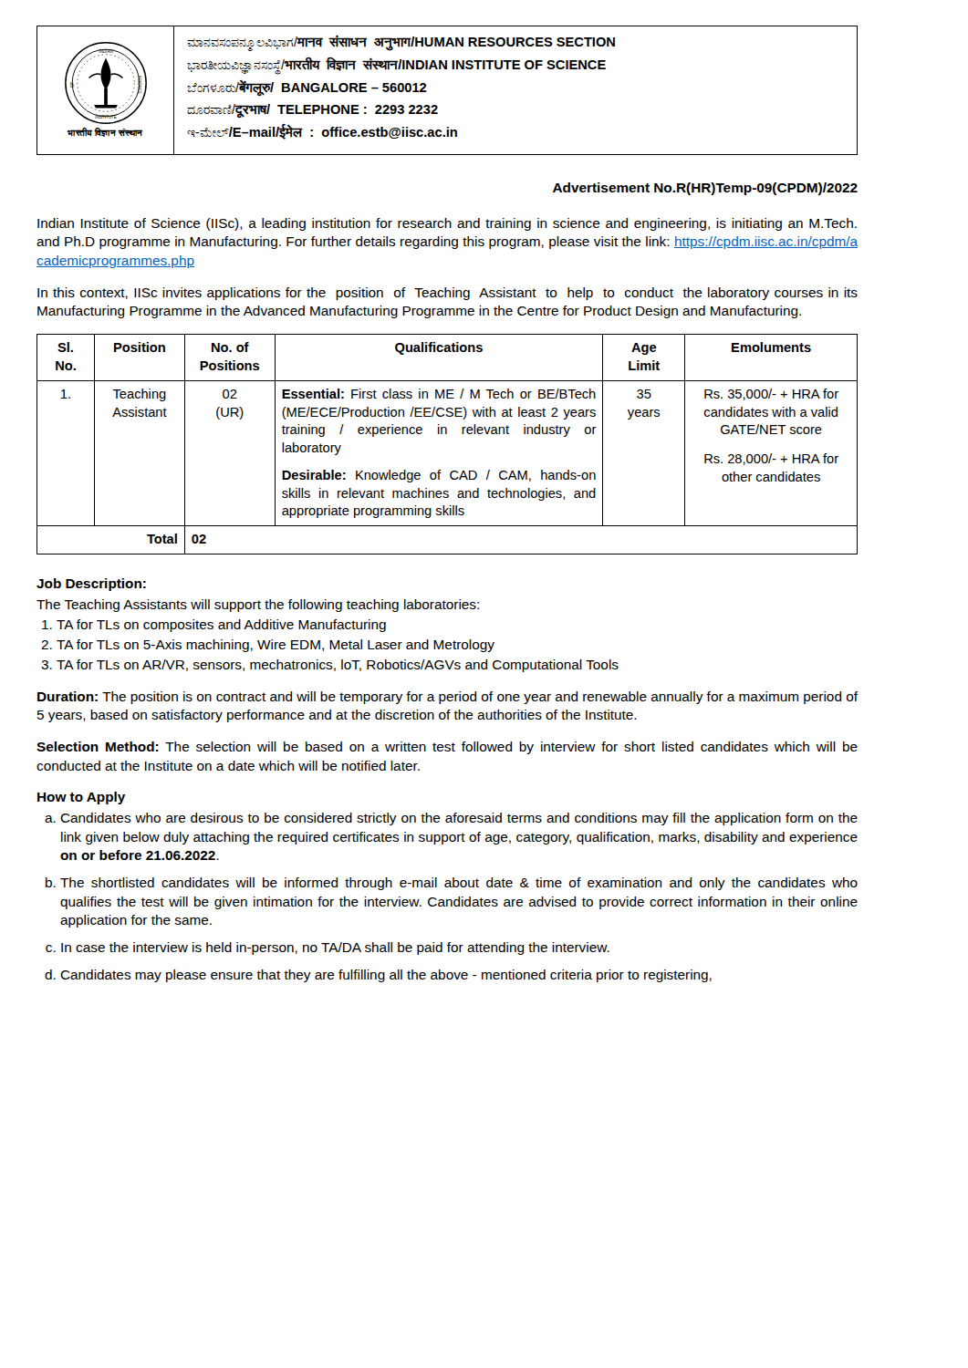INDIAN INSTITUTE OF SCIENCE
भारतीय विज्ञान संस्थान
ಮಾನವಸಂಪನ್ಮೂಲವಿಭಾಗ/मानव संसाधन अनुभाग/HUMAN RESOURCES SECTION
ಭಾರತೀಯವಿಜ್ಞಾನಸಂಸ್ಥೆ/भारतीय विज्ञान संस्थान/INDIAN INSTITUTE OF SCIENCE
ಬೆಂಗಳೂರು/बेंगलूरु/ BANGALORE – 560012
ದೂರವಾಣಿ/दूरभाष/ TELEPHONE : 2293 2232
ಇ-ಮೇಲ್/E–mail/ईमेल : office.estb@iisc.ac.in
Advertisement No.R(HR)Temp-09(CPDM)/2022
Indian Institute of Science (IISc), a leading institution for research and training in science and engineering, is initiating an M.Tech. and Ph.D programme in Manufacturing. For further details regarding this program, please visit the link: https://cpdm.iisc.ac.in/cpdm/academicprogrammes.php
In this context, IISc invites applications for the position of Teaching Assistant to help to conduct the laboratory courses in its Manufacturing Programme in the Advanced Manufacturing Programme in the Centre for Product Design and Manufacturing.
| Sl. No. | Position | No. of Positions | Qualifications | Age Limit | Emoluments |
| --- | --- | --- | --- | --- | --- |
| 1. | Teaching Assistant | 02 (UR) | Essential: First class in ME / M Tech or BE/BTech (ME/ECE/Production /EE/CSE) with at least 2 years training / experience in relevant industry or laboratory Desirable: Knowledge of CAD / CAM, hands-on skills in relevant machines and technologies, and appropriate programming skills | 35 years | Rs. 35,000/- + HRA for candidates with a valid GATE/NET score Rs. 28,000/- + HRA for other candidates |
| Total | 02 |
Job Description:
The Teaching Assistants will support the following teaching laboratories:
TA for TLs on composites and Additive Manufacturing
TA for TLs on 5-Axis machining, Wire EDM, Metal Laser and Metrology
TA for TLs on AR/VR, sensors, mechatronics, loT, Robotics/AGVs and Computational Tools
Duration: The position is on contract and will be temporary for a period of one year and renewable annually for a maximum period of 5 years, based on satisfactory performance and at the discretion of the authorities of the Institute.
Selection Method: The selection will be based on a written test followed by interview for short listed candidates which will be conducted at the Institute on a date which will be notified later.
How to Apply
Candidates who are desirous to be considered strictly on the aforesaid terms and conditions may fill the application form on the link given below duly attaching the required certificates in support of age, category, qualification, marks, disability and experience on or before 21.06.2022.
The shortlisted candidates will be informed through e-mail about date & time of examination and only the candidates who qualifies the test will be given intimation for the interview. Candidates are advised to provide correct information in their online application for the same.
In case the interview is held in-person, no TA/DA shall be paid for attending the interview.
Candidates may please ensure that they are fulfilling all the above - mentioned criteria prior to registering,